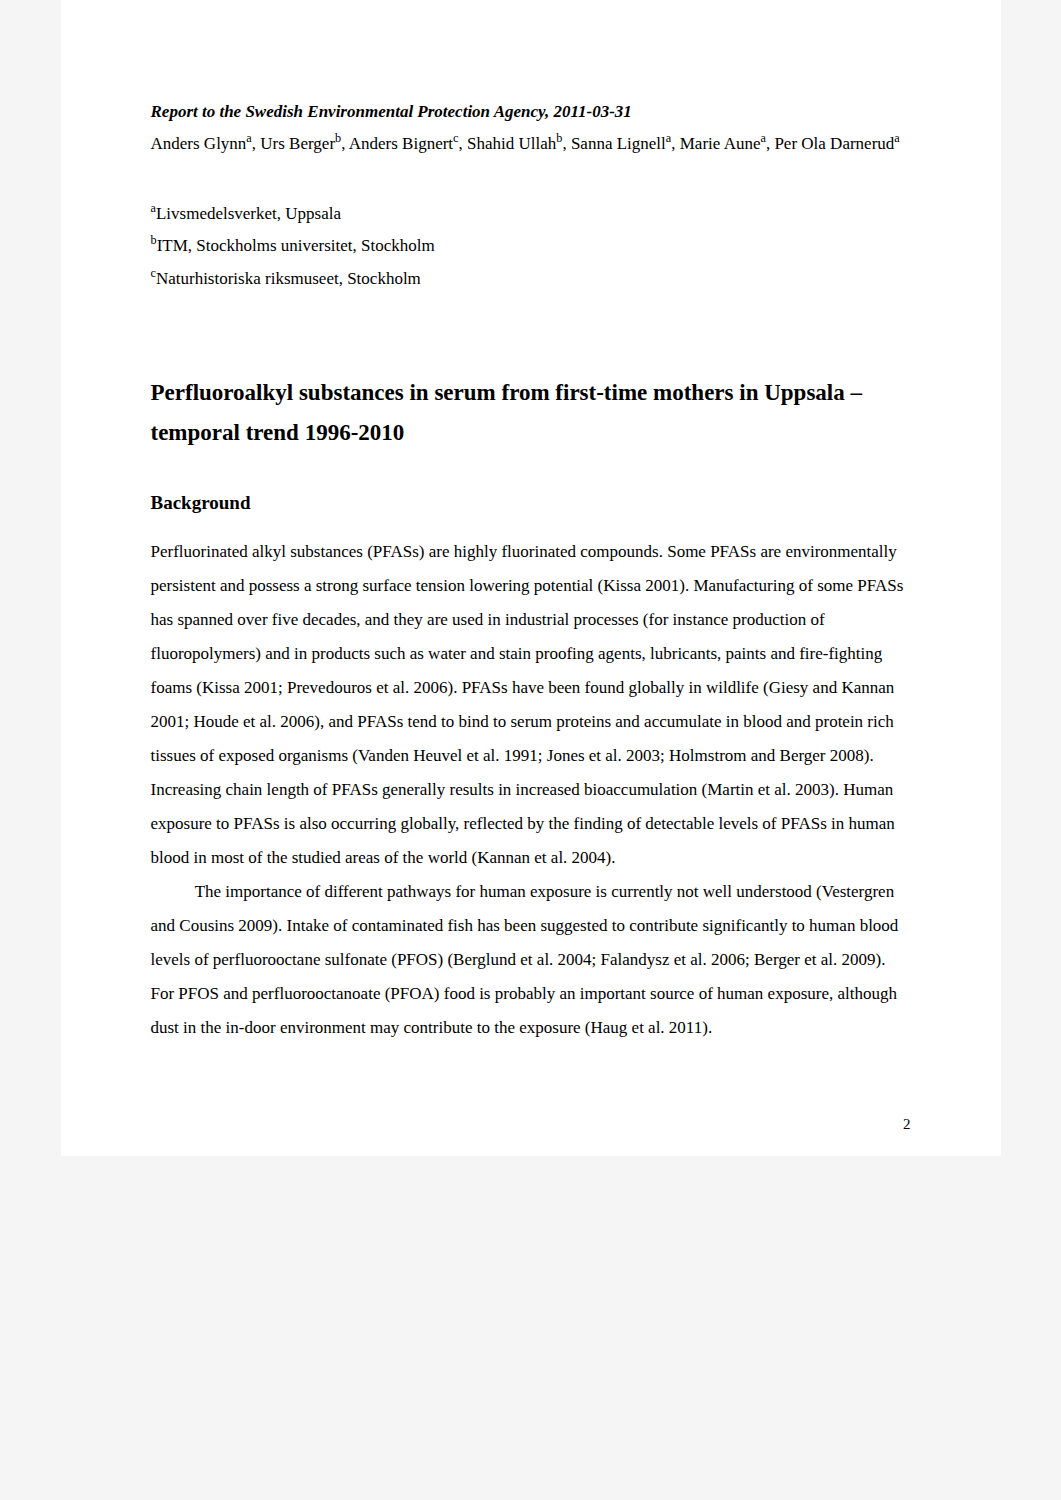Report to the Swedish Environmental Protection Agency, 2011-03-31
Anders Glynna, Urs Bergerb, Anders Bignertc, Shahid Ullahb, Sanna Lignella, Marie Aunea, Per Ola Darneruda
aLivsmedelsverket, Uppsala
bITM, Stockholms universitet, Stockholm
cNaturhistoriska riksmuseet, Stockholm
Perfluoroalkyl substances in serum from first-time mothers in Uppsala – temporal trend 1996-2010
Background
Perfluorinated alkyl substances (PFASs) are highly fluorinated compounds. Some PFASs are environmentally persistent and possess a strong surface tension lowering potential (Kissa 2001). Manufacturing of some PFASs has spanned over five decades, and they are used in industrial processes (for instance production of fluoropolymers) and in products such as water and stain proofing agents, lubricants, paints and fire-fighting foams (Kissa 2001; Prevedouros et al. 2006). PFASs have been found globally in wildlife (Giesy and Kannan 2001; Houde et al. 2006), and PFASs tend to bind to serum proteins and accumulate in blood and protein rich tissues of exposed organisms (Vanden Heuvel et al. 1991; Jones et al. 2003; Holmstrom and Berger 2008). Increasing chain length of PFASs generally results in increased bioaccumulation (Martin et al. 2003). Human exposure to PFASs is also occurring globally, reflected by the finding of detectable levels of PFASs in human blood in most of the studied areas of the world (Kannan et al. 2004).
The importance of different pathways for human exposure is currently not well understood (Vestergren and Cousins 2009). Intake of contaminated fish has been suggested to contribute significantly to human blood levels of perfluorooctane sulfonate (PFOS) (Berglund et al. 2004; Falandysz et al. 2006; Berger et al. 2009). For PFOS and perfluorooctanoate (PFOA) food is probably an important source of human exposure, although dust in the in-door environment may contribute to the exposure (Haug et al. 2011).
2